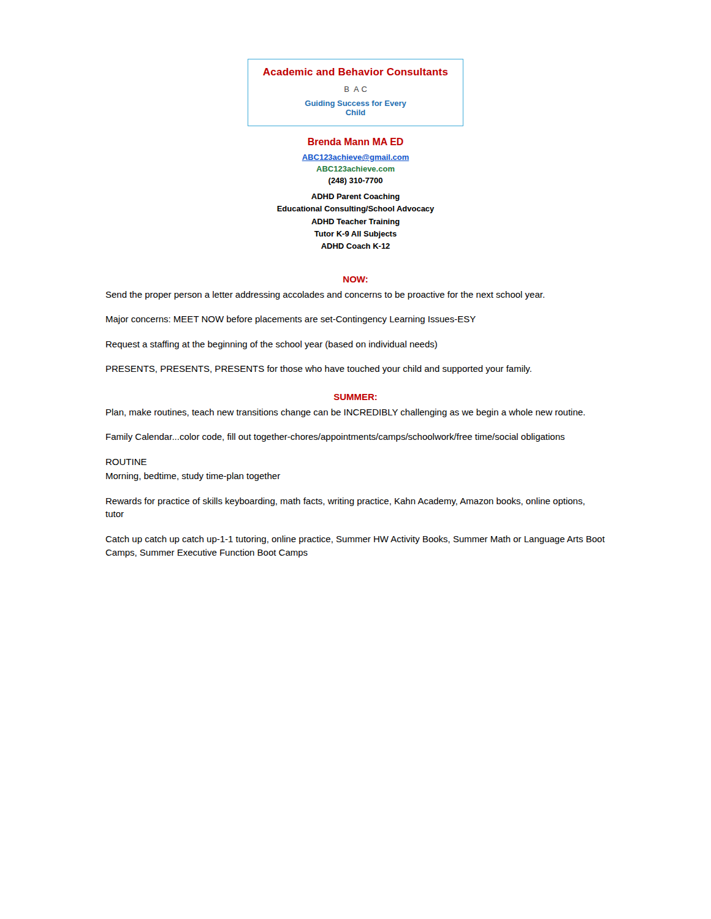Academic and Behavior Consultants
B A C
Guiding Success for Every
Child
Brenda Mann MA ED
ABC123achieve@gmail.com
ABC123achieve.com
(248) 310-7700
ADHD Parent Coaching
Educational Consulting/School Advocacy
ADHD Teacher Training
Tutor K-9 All Subjects
ADHD Coach K-12
NOW:
Send the proper person a letter addressing accolades and concerns to be proactive for the next school year.
Major concerns: MEET NOW before placements are set-Contingency Learning Issues-ESY
Request a staffing at the beginning of the school year (based on individual needs)
PRESENTS, PRESENTS, PRESENTS for those who have touched your child and supported your family.
SUMMER:
Plan, make routines, teach new transitions change can be INCREDIBLY challenging as we begin a whole new routine.
Family Calendar...color code, fill out together-chores/appointments/camps/schoolwork/free time/social obligations
ROUTINE
Morning, bedtime, study time-plan together
Rewards for practice of skills keyboarding, math facts, writing practice, Kahn Academy, Amazon books, online options, tutor
Catch up catch up catch up-1-1 tutoring, online practice, Summer HW Activity Books, Summer Math or Language Arts Boot Camps, Summer Executive Function Boot Camps